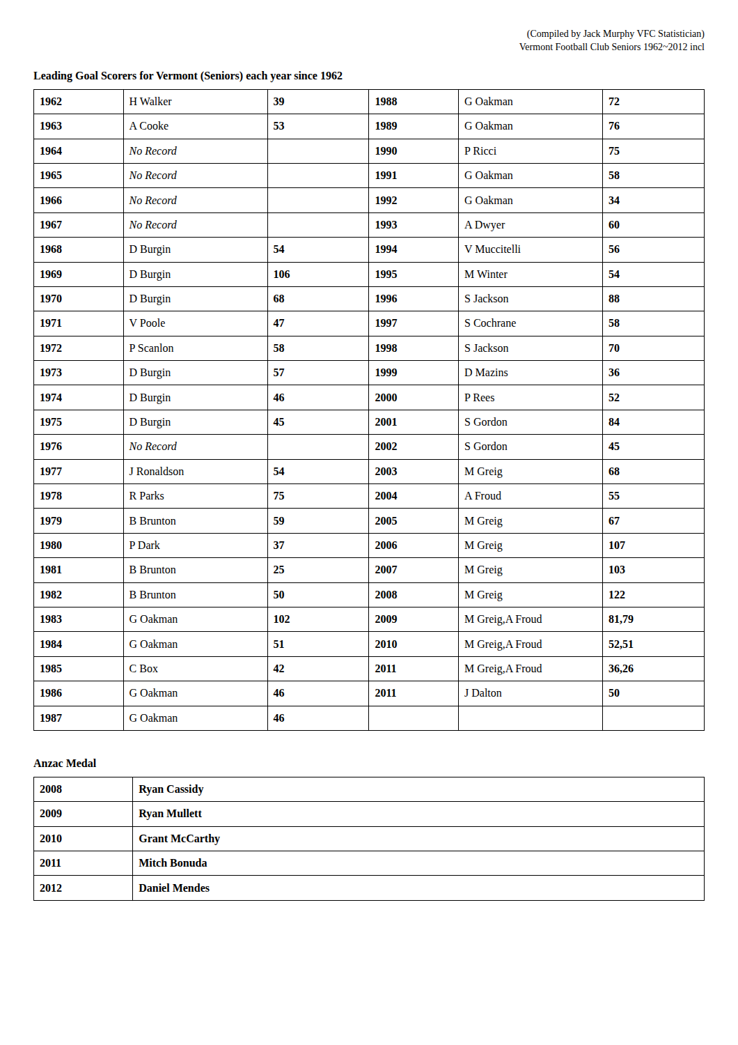(Compiled by Jack Murphy VFC Statistician)
Vermont Football Club Seniors 1962~2012 incl
Leading Goal Scorers for Vermont (Seniors) each year since 1962
| 1962 | H Walker | 39 | 1988 | G Oakman | 72 |
| 1963 | A Cooke | 53 | 1989 | G Oakman | 76 |
| 1964 | No Record | | 1990 | P Ricci | 75 |
| 1965 | No Record | | 1991 | G Oakman | 58 |
| 1966 | No Record | | 1992 | G Oakman | 34 |
| 1967 | No Record | | 1993 | A Dwyer | 60 |
| 1968 | D Burgin | 54 | 1994 | V Muccitelli | 56 |
| 1969 | D Burgin | 106 | 1995 | M Winter | 54 |
| 1970 | D Burgin | 68 | 1996 | S Jackson | 88 |
| 1971 | V Poole | 47 | 1997 | S Cochrane | 58 |
| 1972 | P Scanlon | 58 | 1998 | S Jackson | 70 |
| 1973 | D Burgin | 57 | 1999 | D Mazins | 36 |
| 1974 | D Burgin | 46 | 2000 | P Rees | 52 |
| 1975 | D Burgin | 45 | 2001 | S Gordon | 84 |
| 1976 | No Record | | 2002 | S Gordon | 45 |
| 1977 | J Ronaldson | 54 | 2003 | M Greig | 68 |
| 1978 | R Parks | 75 | 2004 | A Froud | 55 |
| 1979 | B Brunton | 59 | 2005 | M Greig | 67 |
| 1980 | P Dark | 37 | 2006 | M Greig | 107 |
| 1981 | B Brunton | 25 | 2007 | M Greig | 103 |
| 1982 | B Brunton | 50 | 2008 | M Greig | 122 |
| 1983 | G Oakman | 102 | 2009 | M Greig,A Froud | 81,79 |
| 1984 | G Oakman | 51 | 2010 | M Greig,A Froud | 52,51 |
| 1985 | C Box | 42 | 2011 | M Greig,A Froud | 36,26 |
| 1986 | G Oakman | 46 | 2011 | J Dalton | 50 |
| 1987 | G Oakman | 46 | | | |
Anzac Medal
| 2008 | Ryan Cassidy |
| 2009 | Ryan Mullett |
| 2010 | Grant McCarthy |
| 2011 | Mitch Bonuda |
| 2012 | Daniel Mendes |